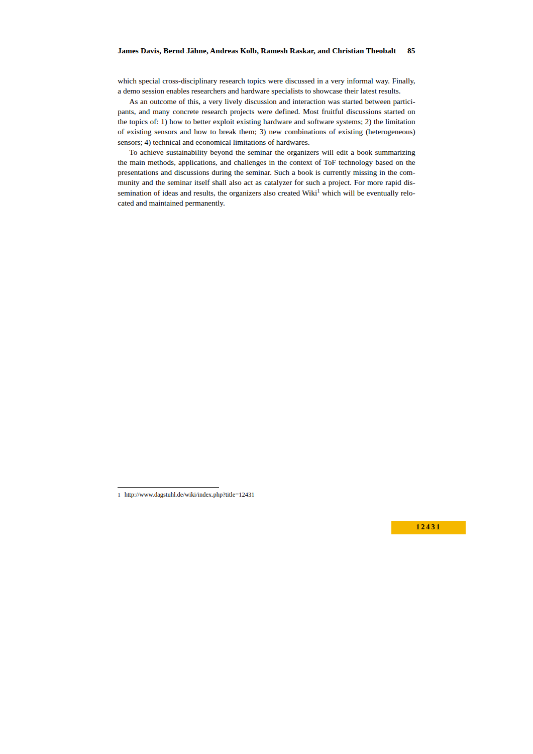James Davis, Bernd Jähne, Andreas Kolb, Ramesh Raskar, and Christian Theobalt 85
which special cross-disciplinary research topics were discussed in a very informal way. Finally, a demo session enables researchers and hardware specialists to showcase their latest results.
As an outcome of this, a very lively discussion and interaction was started between participants, and many concrete research projects were defined. Most fruitful discussions started on the topics of: 1) how to better exploit existing hardware and software systems; 2) the limitation of existing sensors and how to break them; 3) new combinations of existing (heterogeneous) sensors; 4) technical and economical limitations of hardwares.
To achieve sustainability beyond the seminar the organizers will edit a book summarizing the main methods, applications, and challenges in the context of ToF technology based on the presentations and discussions during the seminar. Such a book is currently missing in the community and the seminar itself shall also act as catalyzer for such a project. For more rapid dissemination of ideas and results, the organizers also created Wiki1 which will be eventually relocated and maintained permanently.
1 http://www.dagstuhl.de/wiki/index.php?title=12431
12431